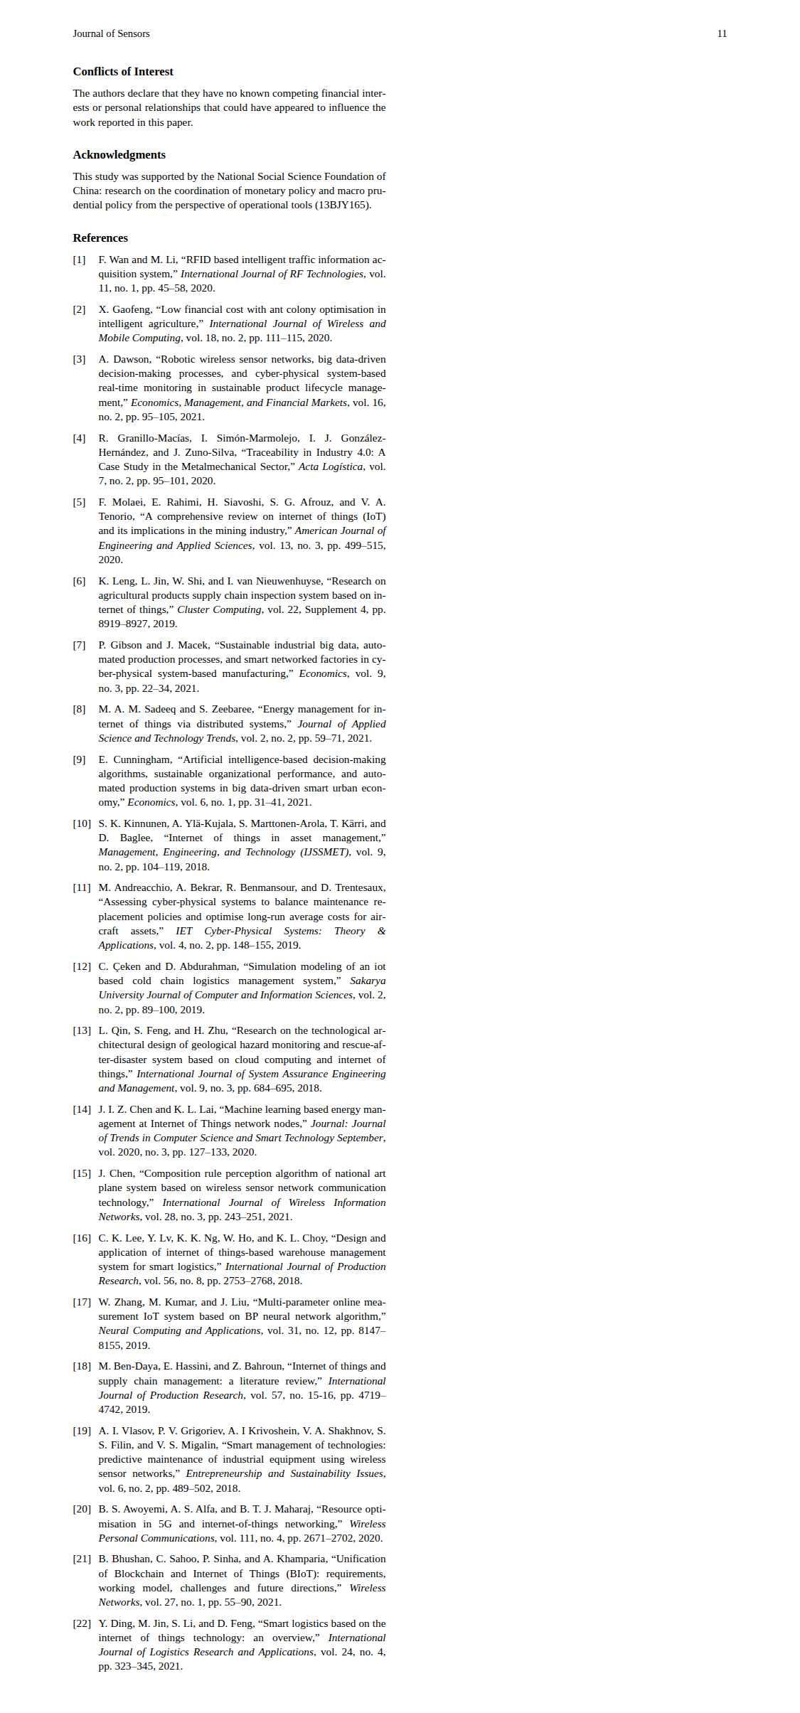Journal of Sensors 11
Conflicts of Interest
The authors declare that they have no known competing financial interests or personal relationships that could have appeared to influence the work reported in this paper.
Acknowledgments
This study was supported by the National Social Science Foundation of China: research on the coordination of monetary policy and macro prudential policy from the perspective of operational tools (13BJY165).
References
F. Wan and M. Li, “RFID based intelligent traffic information acquisition system,” International Journal of RF Technologies, vol. 11, no. 1, pp. 45–58, 2020.
X. Gaofeng, “Low financial cost with ant colony optimisation in intelligent agriculture,” International Journal of Wireless and Mobile Computing, vol. 18, no. 2, pp. 111–115, 2020.
A. Dawson, “Robotic wireless sensor networks, big data-driven decision-making processes, and cyber-physical system-based real-time monitoring in sustainable product lifecycle management,” Economics, Management, and Financial Markets, vol. 16, no. 2, pp. 95–105, 2021.
R. Granillo-Macías, I. Simón-Marmolejo, I. J. González-Hernández, and J. Zuno-Silva, “Traceability in Industry 4.0: A Case Study in the Metalmechanical Sector,” Acta Logística, vol. 7, no. 2, pp. 95–101, 2020.
F. Molaei, E. Rahimi, H. Siavoshi, S. G. Afrouz, and V. A. Tenorio, “A comprehensive review on internet of things (IoT) and its implications in the mining industry,” American Journal of Engineering and Applied Sciences, vol. 13, no. 3, pp. 499–515, 2020.
K. Leng, L. Jin, W. Shi, and I. van Nieuwenhuyse, “Research on agricultural products supply chain inspection system based on internet of things,” Cluster Computing, vol. 22, Supplement 4, pp. 8919–8927, 2019.
P. Gibson and J. Macek, “Sustainable industrial big data, automated production processes, and smart networked factories in cyber-physical system-based manufacturing,” Economics, vol. 9, no. 3, pp. 22–34, 2021.
M. A. M. Sadeeq and S. Zeebaree, “Energy management for internet of things via distributed systems,” Journal of Applied Science and Technology Trends, vol. 2, no. 2, pp. 59–71, 2021.
E. Cunningham, “Artificial intelligence-based decision-making algorithms, sustainable organizational performance, and automated production systems in big data-driven smart urban economy,” Economics, vol. 6, no. 1, pp. 31–41, 2021.
S. K. Kinnunen, A. Ylä-Kujala, S. Marttonen-Arola, T. Kärri, and D. Baglee, “Internet of things in asset management,” Management, Engineering, and Technology (IJSSMET), vol. 9, no. 2, pp. 104–119, 2018.
M. Andreacchio, A. Bekrar, R. Benmansour, and D. Trentesaux, “Assessing cyber-physical systems to balance maintenance replacement policies and optimise long-run average costs for aircraft assets,” IET Cyber-Physical Systems: Theory & Applications, vol. 4, no. 2, pp. 148–155, 2019.
C. Çeken and D. Abdurahman, “Simulation modeling of an iot based cold chain logistics management system,” Sakarya University Journal of Computer and Information Sciences, vol. 2, no. 2, pp. 89–100, 2019.
L. Qin, S. Feng, and H. Zhu, “Research on the technological architectural design of geological hazard monitoring and rescue-after-disaster system based on cloud computing and internet of things,” International Journal of System Assurance Engineering and Management, vol. 9, no. 3, pp. 684–695, 2018.
J. I. Z. Chen and K. L. Lai, “Machine learning based energy management at Internet of Things network nodes,” Journal: Journal of Trends in Computer Science and Smart Technology September, vol. 2020, no. 3, pp. 127–133, 2020.
J. Chen, “Composition rule perception algorithm of national art plane system based on wireless sensor network communication technology,” International Journal of Wireless Information Networks, vol. 28, no. 3, pp. 243–251, 2021.
C. K. Lee, Y. Lv, K. K. Ng, W. Ho, and K. L. Choy, “Design and application of internet of things-based warehouse management system for smart logistics,” International Journal of Production Research, vol. 56, no. 8, pp. 2753–2768, 2018.
W. Zhang, M. Kumar, and J. Liu, “Multi-parameter online measurement IoT system based on BP neural network algorithm,” Neural Computing and Applications, vol. 31, no. 12, pp. 8147–8155, 2019.
M. Ben-Daya, E. Hassini, and Z. Bahroun, “Internet of things and supply chain management: a literature review,” International Journal of Production Research, vol. 57, no. 15-16, pp. 4719–4742, 2019.
A. I. Vlasov, P. V. Grigoriev, A. I Krivoshein, V. A. Shakhnov, S. S. Filin, and V. S. Migalin, “Smart management of technologies: predictive maintenance of industrial equipment using wireless sensor networks,” Entrepreneurship and Sustainability Issues, vol. 6, no. 2, pp. 489–502, 2018.
B. S. Awoyemi, A. S. Alfa, and B. T. J. Maharaj, “Resource optimisation in 5G and internet-of-things networking,” Wireless Personal Communications, vol. 111, no. 4, pp. 2671–2702, 2020.
B. Bhushan, C. Sahoo, P. Sinha, and A. Khamparia, “Unification of Blockchain and Internet of Things (BIoT): requirements, working model, challenges and future directions,” Wireless Networks, vol. 27, no. 1, pp. 55–90, 2021.
Y. Ding, M. Jin, S. Li, and D. Feng, “Smart logistics based on the internet of things technology: an overview,” International Journal of Logistics Research and Applications, vol. 24, no. 4, pp. 323–345, 2021.